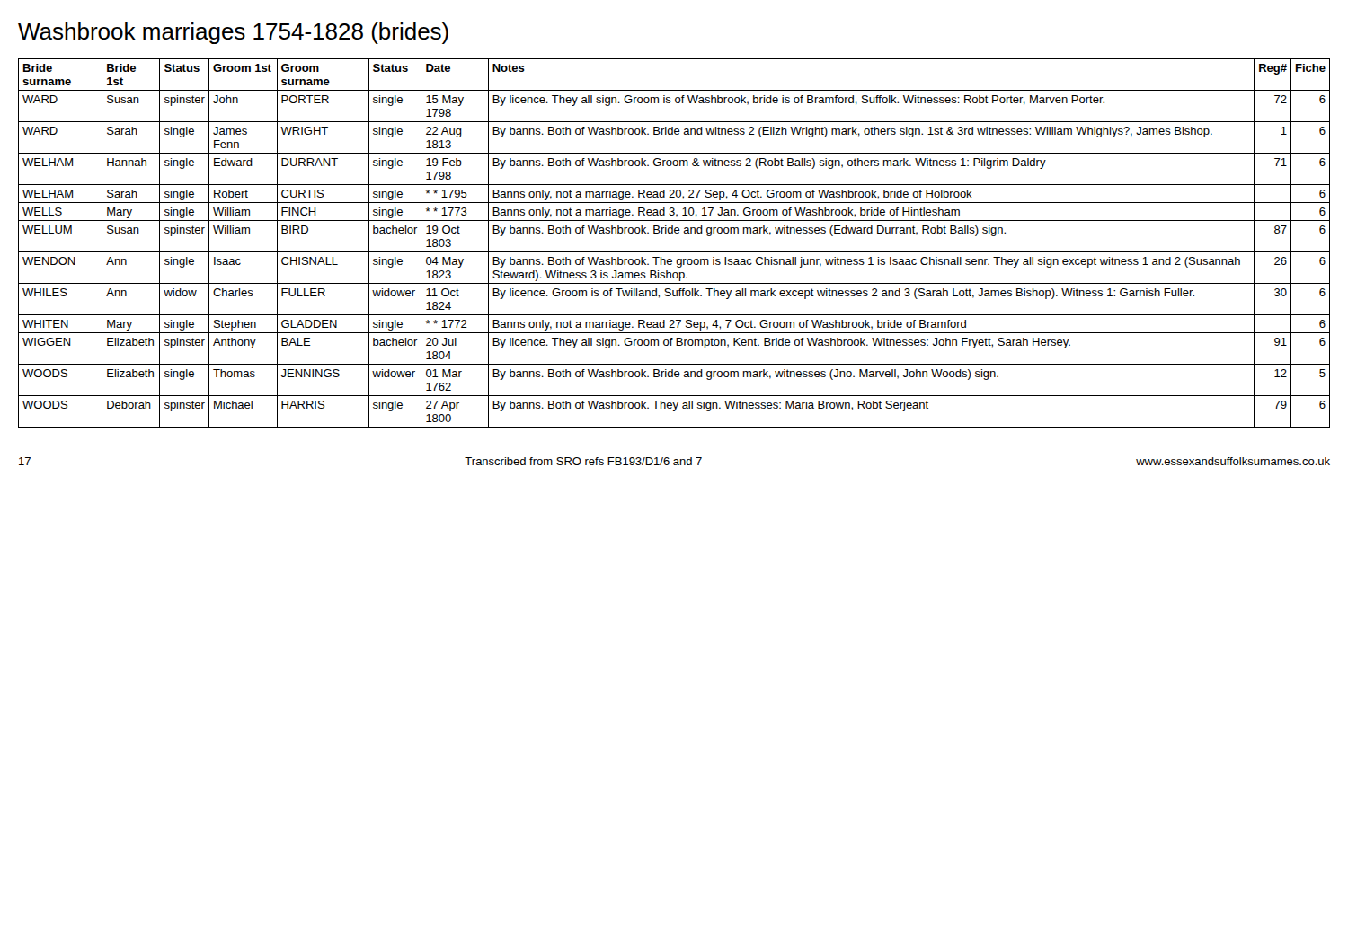Washbrook marriages 1754-1828 (brides)
| Bride surname | Bride 1st | Status | Groom 1st | Groom surname | Status | Date | Notes | Reg# | Fiche |
| --- | --- | --- | --- | --- | --- | --- | --- | --- | --- |
| WARD | Susan | spinster | John | PORTER | single | 15 May 1798 | By licence. They all sign. Groom is of Washbrook, bride is of Bramford, Suffolk. Witnesses: Robt Porter, Marven Porter. | 72 | 6 |
| WARD | Sarah | single | James Fenn | WRIGHT | single | 22 Aug 1813 | By banns. Both of Washbrook. Bride and witness 2 (Elizh Wright) mark, others sign. 1st & 3rd witnesses: William Whighlys?, James Bishop. | 1 | 6 |
| WELHAM | Hannah | single | Edward | DURRANT | single | 19 Feb 1798 | By banns. Both of Washbrook. Groom & witness 2 (Robt Balls) sign, others mark. Witness 1: Pilgrim Daldry | 71 | 6 |
| WELHAM | Sarah | single | Robert | CURTIS | single | * * 1795 | Banns only, not a marriage. Read 20, 27 Sep, 4 Oct. Groom of Washbrook, bride of Holbrook | | 6 |
| WELLS | Mary | single | William | FINCH | single | * * 1773 | Banns only, not a marriage. Read 3, 10, 17 Jan. Groom of Washbrook, bride of Hintlesham | | 6 |
| WELLUM | Susan | spinster | William | BIRD | bachelor | 19 Oct 1803 | By banns. Both of Washbrook. Bride and groom mark, witnesses (Edward Durrant, Robt Balls) sign. | 87 | 6 |
| WENDON | Ann | single | Isaac | CHISNALL | single | 04 May 1823 | By banns. Both of Washbrook. The groom is Isaac Chisnall junr, witness 1 is Isaac Chisnall senr. They all sign except witness 1 and 2 (Susannah Steward). Witness 3 is James Bishop. | 26 | 6 |
| WHILES | Ann | widow | Charles | FULLER | widower | 11 Oct 1824 | By licence. Groom is of Twilland, Suffolk. They all mark except witnesses 2 and 3 (Sarah Lott, James Bishop). Witness 1: Garnish Fuller. | 30 | 6 |
| WHITEN | Mary | single | Stephen | GLADDEN | single | * * 1772 | Banns only, not a marriage. Read 27 Sep, 4, 7 Oct. Groom of Washbrook, bride of Bramford | | 6 |
| WIGGEN | Elizabeth | spinster | Anthony | BALE | bachelor | 20 Jul 1804 | By licence. They all sign. Groom of Brompton, Kent. Bride of Washbrook. Witnesses: John Fryett, Sarah Hersey. | 91 | 6 |
| WOODS | Elizabeth | single | Thomas | JENNINGS | widower | 01 Mar 1762 | By banns. Both of Washbrook. Bride and groom mark, witnesses (Jno. Marvell, John Woods) sign. | 12 | 5 |
| WOODS | Deborah | spinster | Michael | HARRIS | single | 27 Apr 1800 | By banns. Both of Washbrook. They all sign. Witnesses: Maria Brown, Robt Serjeant | 79 | 6 |
17 Transcribed from SRO refs FB193/D1/6 and 7 www.essexandsuffolksurnames.co.uk